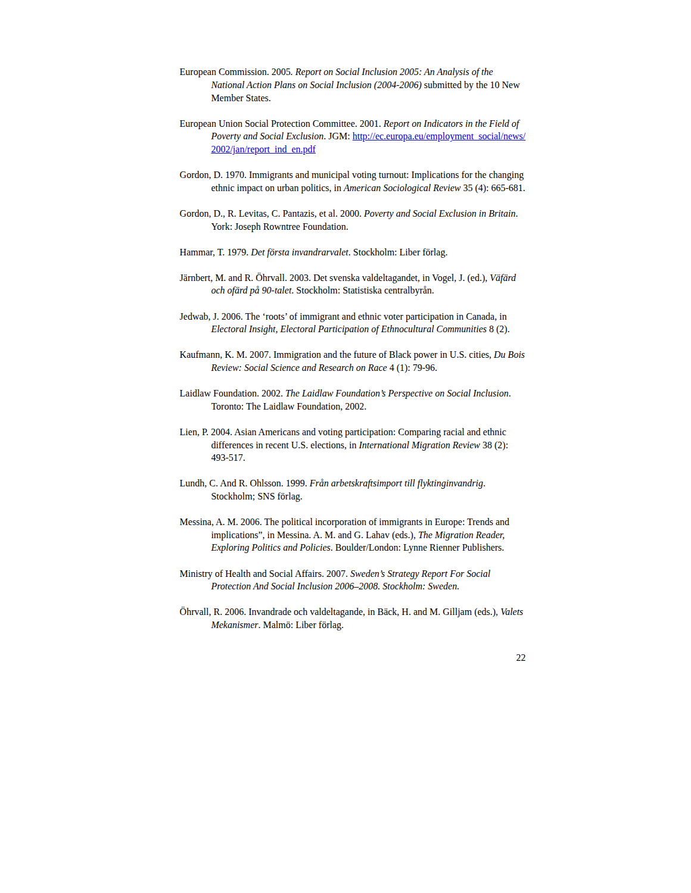European Commission. 2005. Report on Social Inclusion 2005: An Analysis of the National Action Plans on Social Inclusion (2004-2006) submitted by the 10 New Member States.
European Union Social Protection Committee. 2001. Report on Indicators in the Field of Poverty and Social Exclusion. JGM: http://ec.europa.eu/employment_social/news/2002/jan/report_ind_en.pdf
Gordon, D. 1970. Immigrants and municipal voting turnout: Implications for the changing ethnic impact on urban politics, in American Sociological Review 35 (4): 665-681.
Gordon, D., R. Levitas, C. Pantazis, et al. 2000. Poverty and Social Exclusion in Britain. York: Joseph Rowntree Foundation.
Hammar, T. 1979. Det första invandrarvalet. Stockholm: Liber förlag.
Järnbert, M. and R. Öhrvall. 2003. Det svenska valdeltagandet, in Vogel, J. (ed.), Väfärd och ofärd på 90-talet. Stockholm: Statistiska centralbyrån.
Jedwab, J. 2006. The ‘roots’ of immigrant and ethnic voter participation in Canada, in Electoral Insight, Electoral Participation of Ethnocultural Communities 8 (2).
Kaufmann, K. M. 2007. Immigration and the future of Black power in U.S. cities, Du Bois Review: Social Science and Research on Race 4 (1): 79-96.
Laidlaw Foundation. 2002. The Laidlaw Foundation’s Perspective on Social Inclusion. Toronto: The Laidlaw Foundation, 2002.
Lien, P. 2004. Asian Americans and voting participation: Comparing racial and ethnic differences in recent U.S. elections, in International Migration Review 38 (2): 493-517.
Lundh, C. And R. Ohlsson. 1999. Från arbetskraftsimport till flyktinginvandrig. Stockholm; SNS förlag.
Messina, A. M. 2006. The political incorporation of immigrants in Europe: Trends and implications”, in Messina. A. M. and G. Lahav (eds.), The Migration Reader, Exploring Politics and Policies. Boulder/London: Lynne Rienner Publishers.
Ministry of Health and Social Affairs. 2007. Sweden’s Strategy Report For Social Protection And Social Inclusion 2006–2008. Stockholm: Sweden.
Öhrvall, R. 2006. Invandrade och valdeltagande, in Bäck, H. and M. Gilljam (eds.), Valets Mekanismer. Malmö: Liber förlag.
22